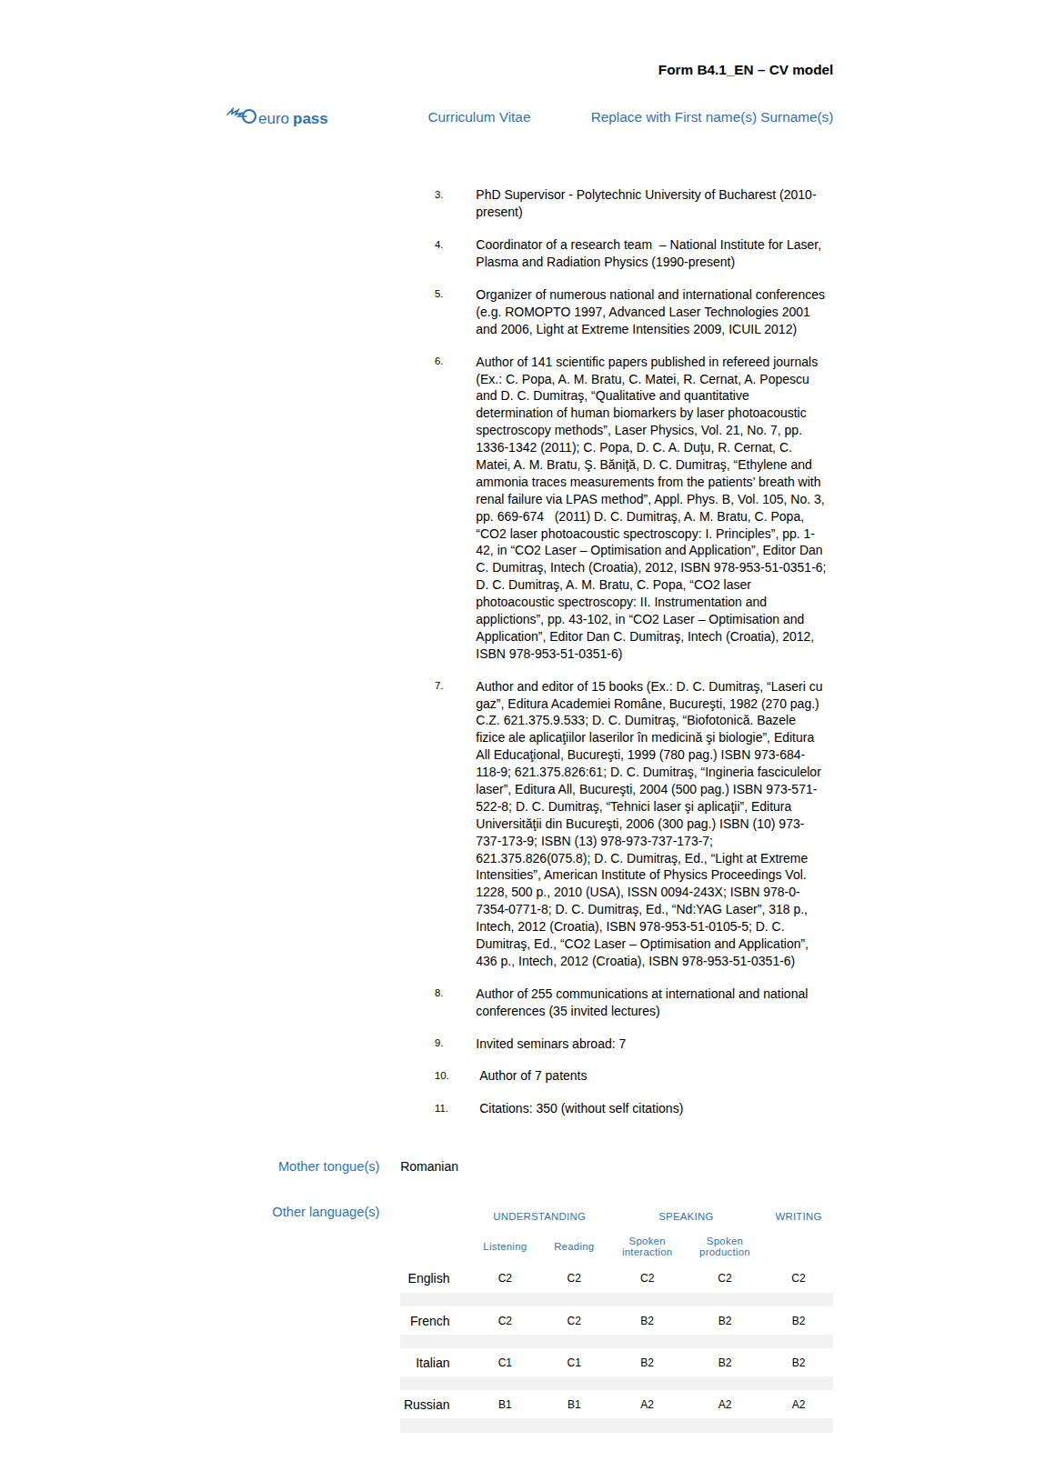Form B4.1_EN – CV model
euro pass
Curriculum Vitae
Replace with First name(s) Surname(s)
3. PhD Supervisor - Polytechnic University of Bucharest (2010-present)
4. Coordinator of a research team – National Institute for Laser, Plasma and Radiation Physics (1990-present)
5. Organizer of numerous national and international conferences (e.g. ROMOPTO 1997, Advanced Laser Technologies 2001 and 2006, Light at Extreme Intensities 2009, ICUIL 2012)
6. Author of 141 scientific papers published in refereed journals (Ex.: C. Popa, A. M. Bratu, C. Matei, R. Cernat, A. Popescu and D. C. Dumitraş, “Qualitative and quantitative determination of human biomarkers by laser photoacoustic spectroscopy methods”, Laser Physics, Vol. 21, No. 7, pp. 1336-1342 (2011); C. Popa, D. C. A. Duţu, R. Cernat, C. Matei, A. M. Bratu, Ş. Băniţă, D. C. Dumitraş, “Ethylene and ammonia traces measurements from the patients’ breath with renal failure via LPAS method”, Appl. Phys. B, Vol. 105, No. 3, pp. 669-674 (2011) D. C. Dumitraş, A. M. Bratu, C. Popa, “CO2 laser photoacoustic spectroscopy: I. Principles”, pp. 1-42, in “CO2 Laser – Optimisation and Application”, Editor Dan C. Dumitraş, Intech (Croatia), 2012, ISBN 978-953-51-0351-6; D. C. Dumitraş, A. M. Bratu, C. Popa, “CO2 laser photoacoustic spectroscopy: II. Instrumentation and applictions”, pp. 43-102, in “CO2 Laser – Optimisation and Application”, Editor Dan C. Dumitraş, Intech (Croatia), 2012, ISBN 978-953-51-0351-6)
7. Author and editor of 15 books (Ex.: D. C. Dumitraş, “Laseri cu gaz”, Editura Academiei Române, Bucureşti, 1982 (270 pag.) C.Z. 621.375.9.533; D. C. Dumitraş, “Biofotonică. Bazele fizice ale aplicaţiilor laserilor în medicină şi biologie”, Editura All Educaţional, Bucureşti, 1999 (780 pag.) ISBN 973-684-118-9; 621.375.826:61; D. C. Dumitraş, “Ingineria fasciculelor laser”, Editura All, Bucureşti, 2004 (500 pag.) ISBN 973-571-522-8; D. C. Dumitraş, “Tehnici laser şi aplicaţii”, Editura Universităţii din Bucureşti, 2006 (300 pag.) ISBN (10) 973-737-173-9; ISBN (13) 978-973-737-173-7; 621.375.826(075.8); D. C. Dumitraş, Ed., “Light at Extreme Intensities”, American Institute of Physics Proceedings Vol. 1228, 500 p., 2010 (USA), ISSN 0094-243X; ISBN 978-0-7354-0771-8; D. C. Dumitraş, Ed., “Nd:YAG Laser”, 318 p., Intech, 2012 (Croatia), ISBN 978-953-51-0105-5; D. C. Dumitraş, Ed., “CO2 Laser – Optimisation and Application”, 436 p., Intech, 2012 (Croatia), ISBN 978-953-51-0351-6)
8. Author of 255 communications at international and national conferences (35 invited lectures)
9. Invited seminars abroad: 7
10. Author of 7 patents
11. Citations: 350 (without self citations)
Mother tongue(s)
Romanian
Other language(s)
| | UNDERSTANDING | SPEAKING | WRITING |
| --- | --- | --- | --- |
| | Listening | Reading | Spoken interaction | Spoken production | |
| English | C2 | C2 | C2 | C2 | C2 |
| French | C2 | C2 | B2 | B2 | B2 |
| Italian | C1 | C1 | B2 | B2 | B2 |
| Russian | B1 | B1 | A2 | A2 | A2 |